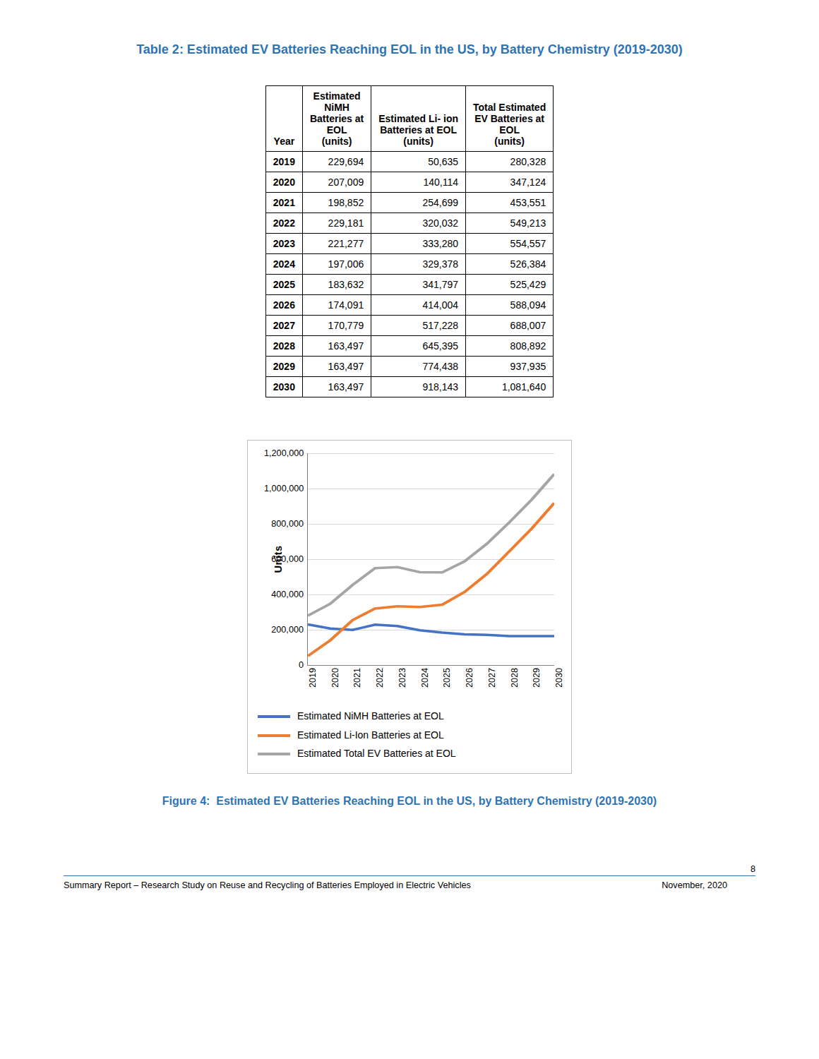Table 2: Estimated EV Batteries Reaching EOL in the US, by Battery Chemistry (2019-2030)
| Year | Estimated NiMH Batteries at EOL (units) | Estimated Li- ion Batteries at EOL (units) | Total Estimated EV Batteries at EOL (units) |
| --- | --- | --- | --- |
| 2019 | 229,694 | 50,635 | 280,328 |
| 2020 | 207,009 | 140,114 | 347,124 |
| 2021 | 198,852 | 254,699 | 453,551 |
| 2022 | 229,181 | 320,032 | 549,213 |
| 2023 | 221,277 | 333,280 | 554,557 |
| 2024 | 197,006 | 329,378 | 526,384 |
| 2025 | 183,632 | 341,797 | 525,429 |
| 2026 | 174,091 | 414,004 | 588,094 |
| 2027 | 170,779 | 517,228 | 688,007 |
| 2028 | 163,497 | 645,395 | 808,892 |
| 2029 | 163,497 | 774,438 | 937,935 |
| 2030 | 163,497 | 918,143 | 1,081,640 |
Units 1,200,000 1,000,000 800,000 600,000 400,000 200,000 0
2019 2020 2021 2022 2023 2024 2025 2026 2027 2028 2029 2030
Estimated NiMH Batteries at EOL
Estimated Li-Ion Batteries at EOL
Estimated Total EV Batteries at EOL
Figure 4: Estimated EV Batteries Reaching EOL in the US, by Battery Chemistry (2019-2030)
8
Summary Report – Research Study on Reuse and Recycling of Batteries Employed in Electric Vehicles November, 2020